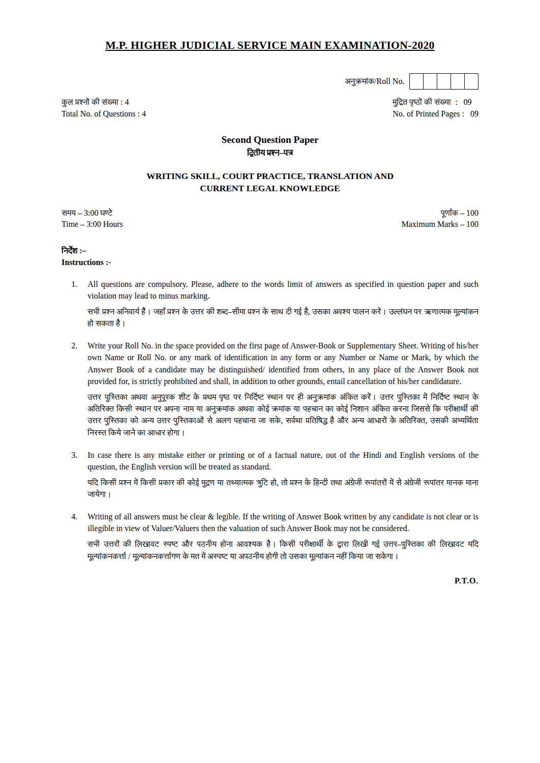M.P. HIGHER JUDICIAL SERVICE MAIN EXAMINATION-2020
अनुक्रमांक/Roll No.
कुल प्रश्नों की संख्या : 4
Total No. of Questions : 4
मुद्रित पृष्ठों की संख्या : 09
No. of Printed Pages : 09
Second Question Paper
द्वितीय प्रश्न–पत्र
WRITING SKILL, COURT PRACTICE, TRANSLATION AND
CURRENT LEGAL KNOWLEDGE
समय – 3:00 घण्टे
Time – 3:00 Hours
पूर्णांक – 100
Maximum Marks – 100
निर्देश :– Instructions :-
All questions are compulsory. Please, adhere to the words limit of answers as specified in question paper and such violation may lead to minus marking. सभी प्रश्न अनिवार्य हैं। जहाँ प्रश्न के उत्तर की शब्द–सीमा प्रश्न के साथ दी गई है, उसका अवश्य पालन करें। उल्लंघन पर ऋणात्मक मूल्यांकन हो सकता है।
Write your Roll No. in the space provided on the first page of Answer-Book or Supplementary Sheet. Writing of his/her own Name or Roll No. or any mark of identification in any form or any Number or Name or Mark, by which the Answer Book of a candidate may be distinguished/ identified from others, in any place of the Answer Book not provided for, is strictly prohibited and shall, in addition to other grounds, entail cancellation of his/her candidature. उत्तर पुस्तिका अथवा अनुपूरक शीट के प्रथम पृष्ठ पर निर्दिष्ट स्थान पर ही अनुक्रमांक अंकित करें। उत्तर पुस्तिका में निर्दिष्ट स्थान के अतिरिक्त किसी स्थान पर अपना नाम या अनुक्रमांक अथवा कोई क्रमांक या पहचान का कोई निशान अंकित करना जिससे कि परीक्षार्थी की उत्तर पुस्तिका को अन्य उत्तर पुस्तिकाओं से अलग पहचाना जा सके, सर्वथा प्रतिषिद्ध है और अन्य आधारों के अतिरिक्त, उसकी अभ्यर्थिता निरस्त किये जाने का आधार होगा।
In case there is any mistake either or printing or of a factual nature, out of the Hindi and English versions of the question, the English version will be treated as standard. यदि किसी प्रश्न में किसी प्रकार की कोई मुद्रण या तथ्यात्मक त्रुटि हो, तो प्रश्न के हिन्दी तथा अंग्रेजी रूपांतरों में से अंग्रेजी रूपांतर मानक माना जायेगा।
Writing of all answers must be clear & legible. If the writing of Answer Book written by any candidate is not clear or is illegible in view of Valuer/Valuers then the valuation of such Answer Book may not be considered. सभी उत्तरों की लिखावट स्पष्ट और पठनीय होना आवश्यक है। किसी परीक्षार्थी के द्वारा लिखी गई उत्तर–पुस्तिका की लिखावट यदि मूल्यांकनकर्त्ता / मूल्यांकनकर्त्तागण के मत में अस्पष्ट या अपठनीय होगी तो उसका मूल्यांकन नहीं किया जा सकेगा।
P.T.O.